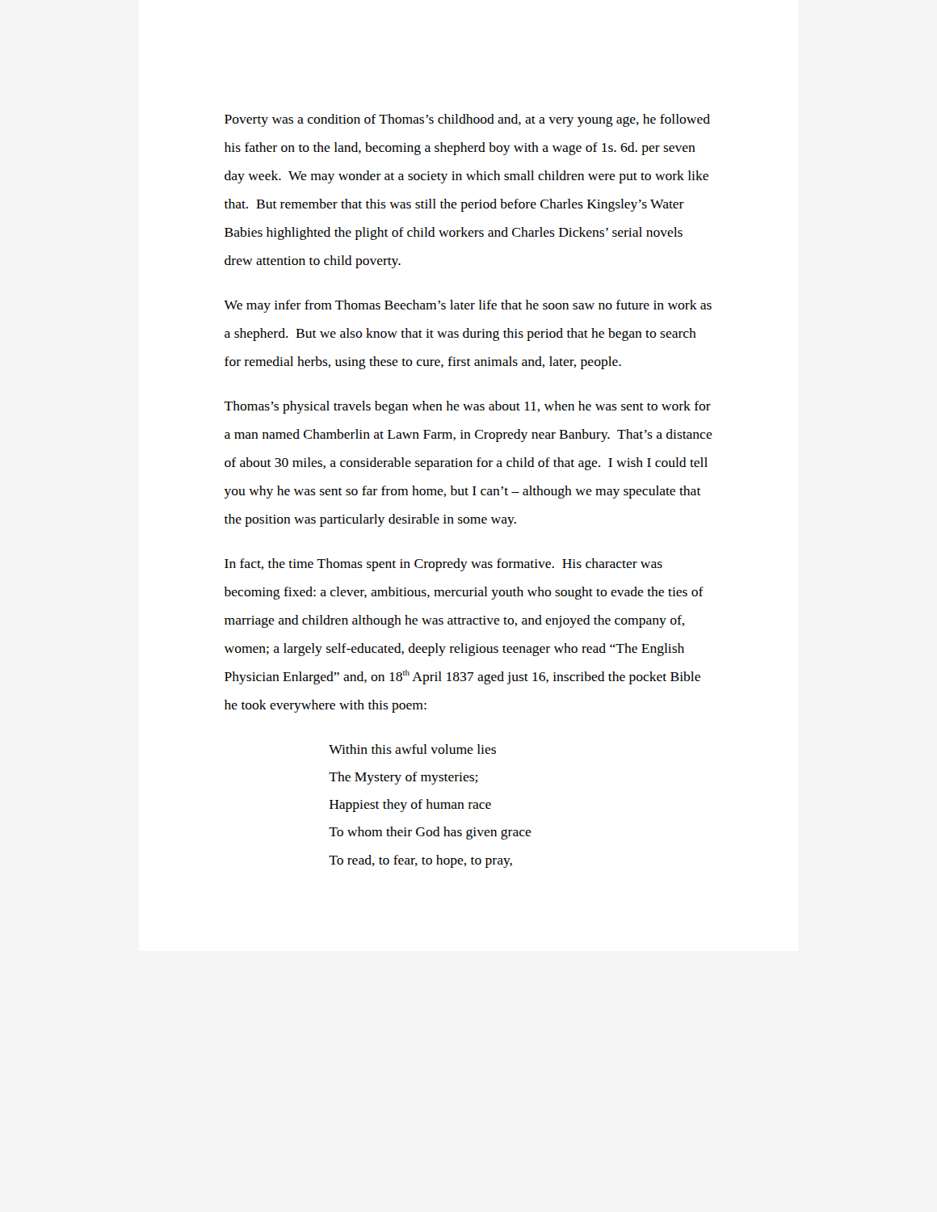Poverty was a condition of Thomas’s childhood and, at a very young age, he followed his father on to the land, becoming a shepherd boy with a wage of 1s. 6d. per seven day week. We may wonder at a society in which small children were put to work like that. But remember that this was still the period before Charles Kingsley’s Water Babies highlighted the plight of child workers and Charles Dickens’ serial novels drew attention to child poverty.
We may infer from Thomas Beecham’s later life that he soon saw no future in work as a shepherd. But we also know that it was during this period that he began to search for remedial herbs, using these to cure, first animals and, later, people.
Thomas’s physical travels began when he was about 11, when he was sent to work for a man named Chamberlin at Lawn Farm, in Cropredy near Banbury. That’s a distance of about 30 miles, a considerable separation for a child of that age. I wish I could tell you why he was sent so far from home, but I can’t – although we may speculate that the position was particularly desirable in some way.
In fact, the time Thomas spent in Cropredy was formative. His character was becoming fixed: a clever, ambitious, mercurial youth who sought to evade the ties of marriage and children although he was attractive to, and enjoyed the company of, women; a largely self-educated, deeply religious teenager who read “The English Physician Enlarged” and, on 18th April 1837 aged just 16, inscribed the pocket Bible he took everywhere with this poem:
Within this awful volume lies
The Mystery of mysteries;
Happiest they of human race
To whom their God has given grace
To read, to fear, to hope, to pray,